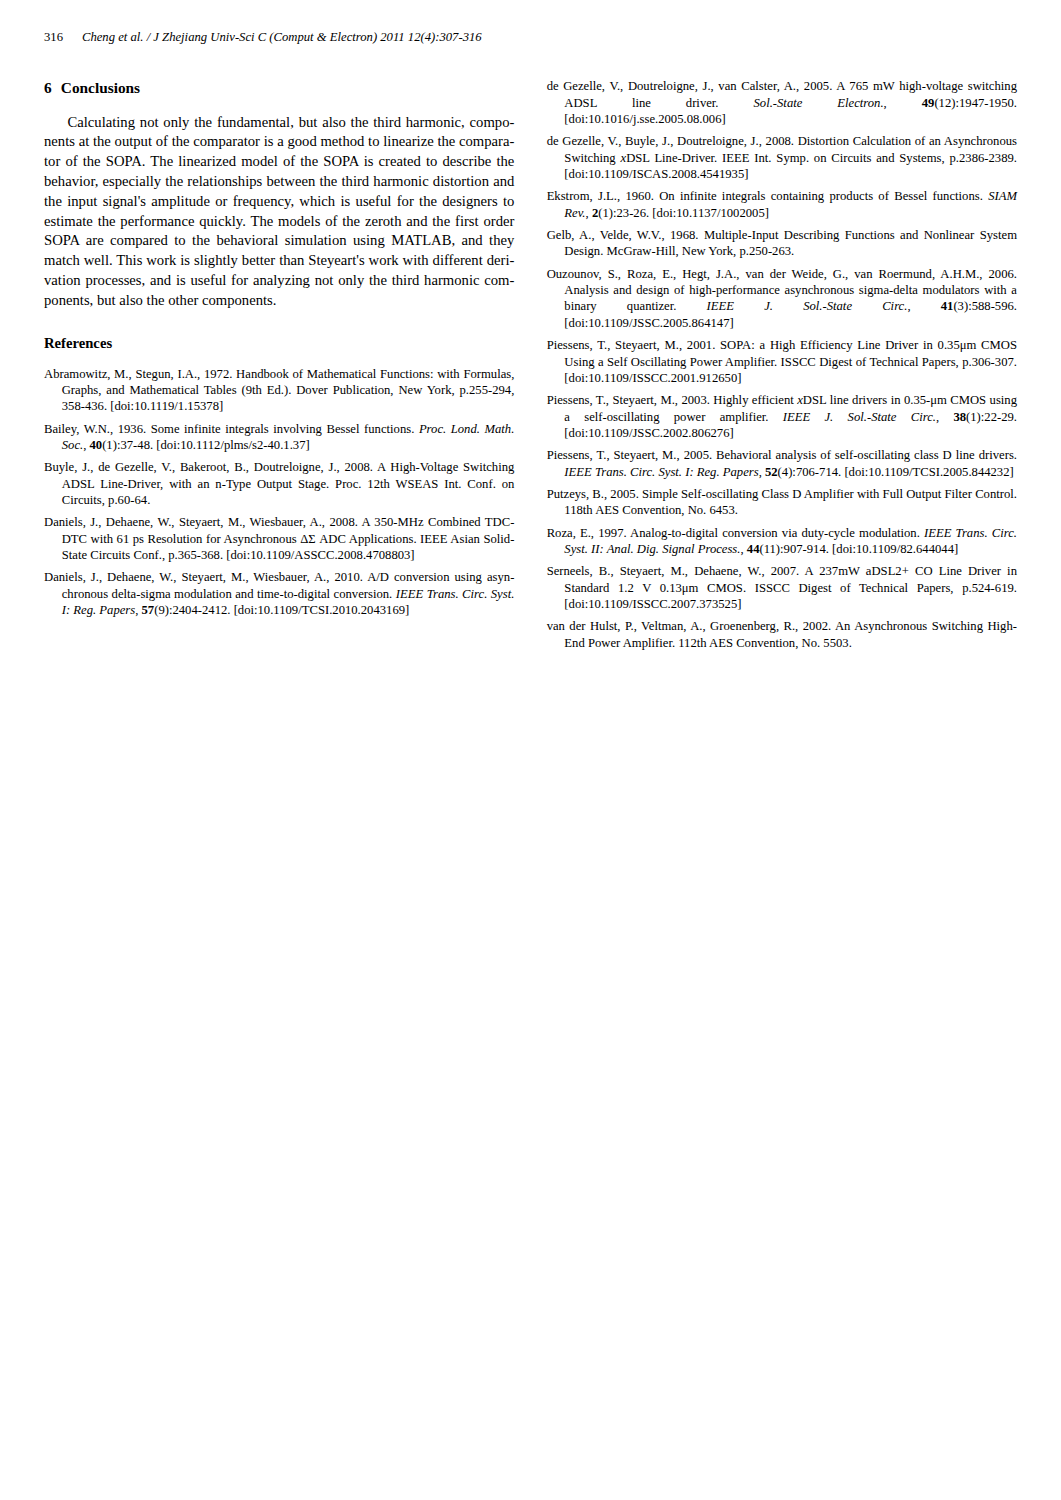316 Cheng et al. / J Zhejiang Univ-Sci C (Comput & Electron) 2011 12(4):307-316
6 Conclusions
Calculating not only the fundamental, but also the third harmonic, components at the output of the comparator is a good method to linearize the comparator of the SOPA. The linearized model of the SOPA is created to describe the behavior, especially the relationships between the third harmonic distortion and the input signal's amplitude or frequency, which is useful for the designers to estimate the performance quickly. The models of the zeroth and the first order SOPA are compared to the behavioral simulation using MATLAB, and they match well. This work is slightly better than Steyeart's work with different derivation processes, and is useful for analyzing not only the third harmonic components, but also the other components.
References
Abramowitz, M., Stegun, I.A., 1972. Handbook of Mathematical Functions: with Formulas, Graphs, and Mathematical Tables (9th Ed.). Dover Publication, New York, p.255-294, 358-436. [doi:10.1119/1.15378]
Bailey, W.N., 1936. Some infinite integrals involving Bessel functions. Proc. Lond. Math. Soc., 40(1):37-48. [doi:10.1112/plms/s2-40.1.37]
Buyle, J., de Gezelle, V., Bakeroot, B., Doutreloigne, J., 2008. A High-Voltage Switching ADSL Line-Driver, with an n-Type Output Stage. Proc. 12th WSEAS Int. Conf. on Circuits, p.60-64.
Daniels, J., Dehaene, W., Steyaert, M., Wiesbauer, A., 2008. A 350-MHz Combined TDC-DTC with 61 ps Resolution for Asynchronous ΔΣ ADC Applications. IEEE Asian Solid-State Circuits Conf., p.365-368. [doi:10.1109/ASSCC.2008.4708803]
Daniels, J., Dehaene, W., Steyaert, M., Wiesbauer, A., 2010. A/D conversion using asynchronous delta-sigma modulation and time-to-digital conversion. IEEE Trans. Circ. Syst. I: Reg. Papers, 57(9):2404-2412. [doi:10.1109/TCSI.2010.2043169]
de Gezelle, V., Doutreloigne, J., van Calster, A., 2005. A 765 mW high-voltage switching ADSL line driver. Sol.-State Electron., 49(12):1947-1950. [doi:10.1016/j.sse.2005.08.006]
de Gezelle, V., Buyle, J., Doutreloigne, J., 2008. Distortion Calculation of an Asynchronous Switching x DSL Line-Driver. IEEE Int. Symp. on Circuits and Systems, p.2386-2389. [doi:10.1109/ISCAS.2008.4541935]
Ekstrom, J.L., 1960. On infinite integrals containing products of Bessel functions. SIAM Rev., 2(1):23-26. [doi:10.1137/1002005]
Gelb, A., Velde, W.V., 1968. Multiple-Input Describing Functions and Nonlinear System Design. McGraw-Hill, New York, p.250-263.
Ouzounov, S., Roza, E., Hegt, J.A., van der Weide, G., van Roermund, A.H.M., 2006. Analysis and design of high-performance asynchronous sigma-delta modulators with a binary quantizer. IEEE J. Sol.-State Circ., 41(3):588-596. [doi:10.1109/JSSC.2005.864147]
Piessens, T., Steyaert, M., 2001. SOPA: a High Efficiency Line Driver in 0.35μm CMOS Using a Self Oscillating Power Amplifier. ISSCC Digest of Technical Papers, p.306-307. [doi:10.1109/ISSCC.2001.912650]
Piessens, T., Steyaert, M., 2003. Highly efficient x DSL line drivers in 0.35-μm CMOS using a self-oscillating power amplifier. IEEE J. Sol.-State Circ., 38(1):22-29. [doi:10.1109/JSSC.2002.806276]
Piessens, T., Steyaert, M., 2005. Behavioral analysis of self-oscillating class D line drivers. IEEE Trans. Circ. Syst. I: Reg. Papers, 52(4):706-714. [doi:10.1109/TCSI.2005.844232]
Putzeys, B., 2005. Simple Self-oscillating Class D Amplifier with Full Output Filter Control. 118th AES Convention, No. 6453.
Roza, E., 1997. Analog-to-digital conversion via duty-cycle modulation. IEEE Trans. Circ. Syst. II: Anal. Dig. Signal Process., 44(11):907-914. [doi:10.1109/82.644044]
Serneels, B., Steyaert, M., Dehaene, W., 2007. A 237mW aDSL2+ CO Line Driver in Standard 1.2 V 0.13μm CMOS. ISSCC Digest of Technical Papers, p.524-619. [doi:10.1109/ISSCC.2007.373525]
van der Hulst, P., Veltman, A., Groenenberg, R., 2002. An Asynchronous Switching High-End Power Amplifier. 112th AES Convention, No. 5503.